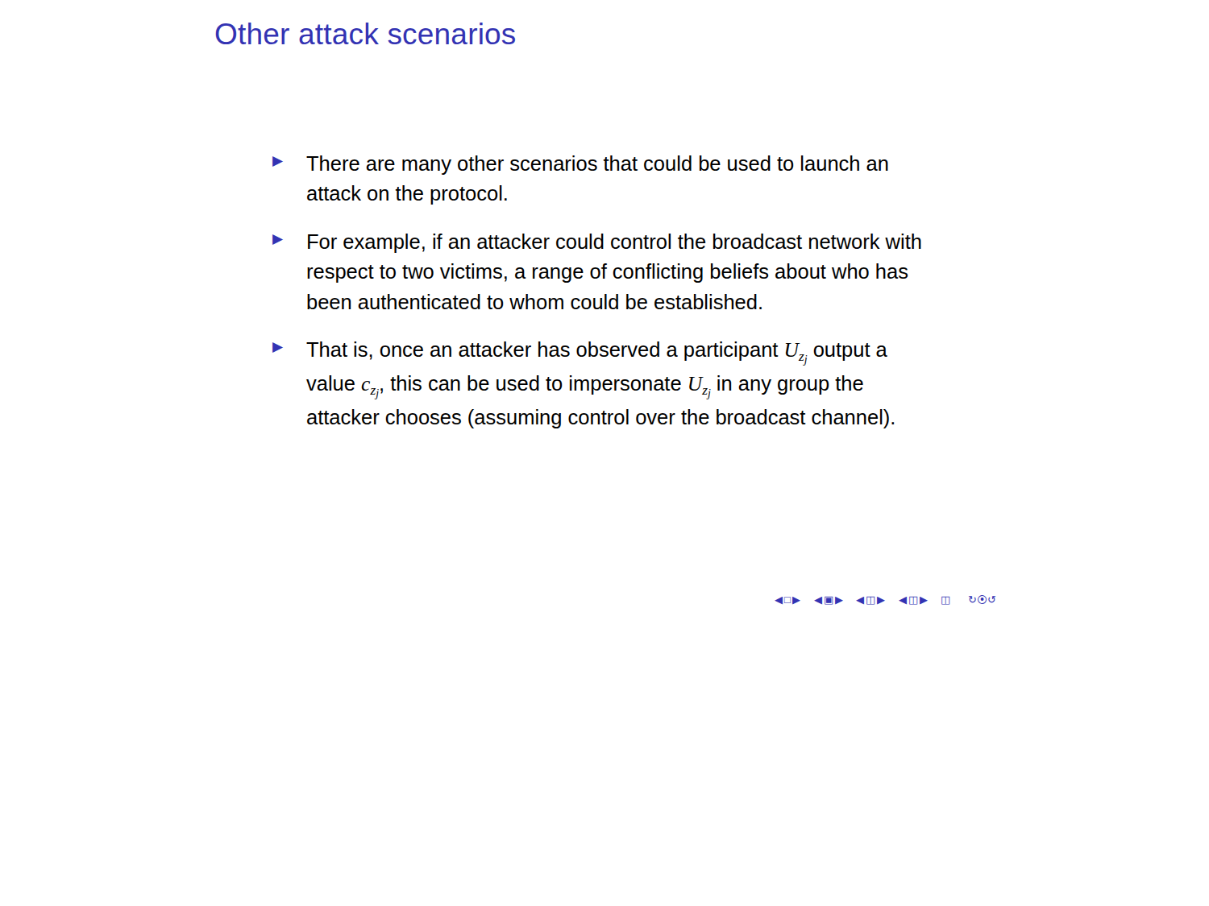Other attack scenarios
There are many other scenarios that could be used to launch an attack on the protocol.
For example, if an attacker could control the broadcast network with respect to two victims, a range of conflicting beliefs about who has been authenticated to whom could be established.
That is, once an attacker has observed a participant Uzj output a value czj, this can be used to impersonate Uzj in any group the attacker chooses (assuming control over the broadcast channel).
◀□▶ ◀▣▶ ◀◫▶ ◀◫▶ ◫ ↻⦿↺